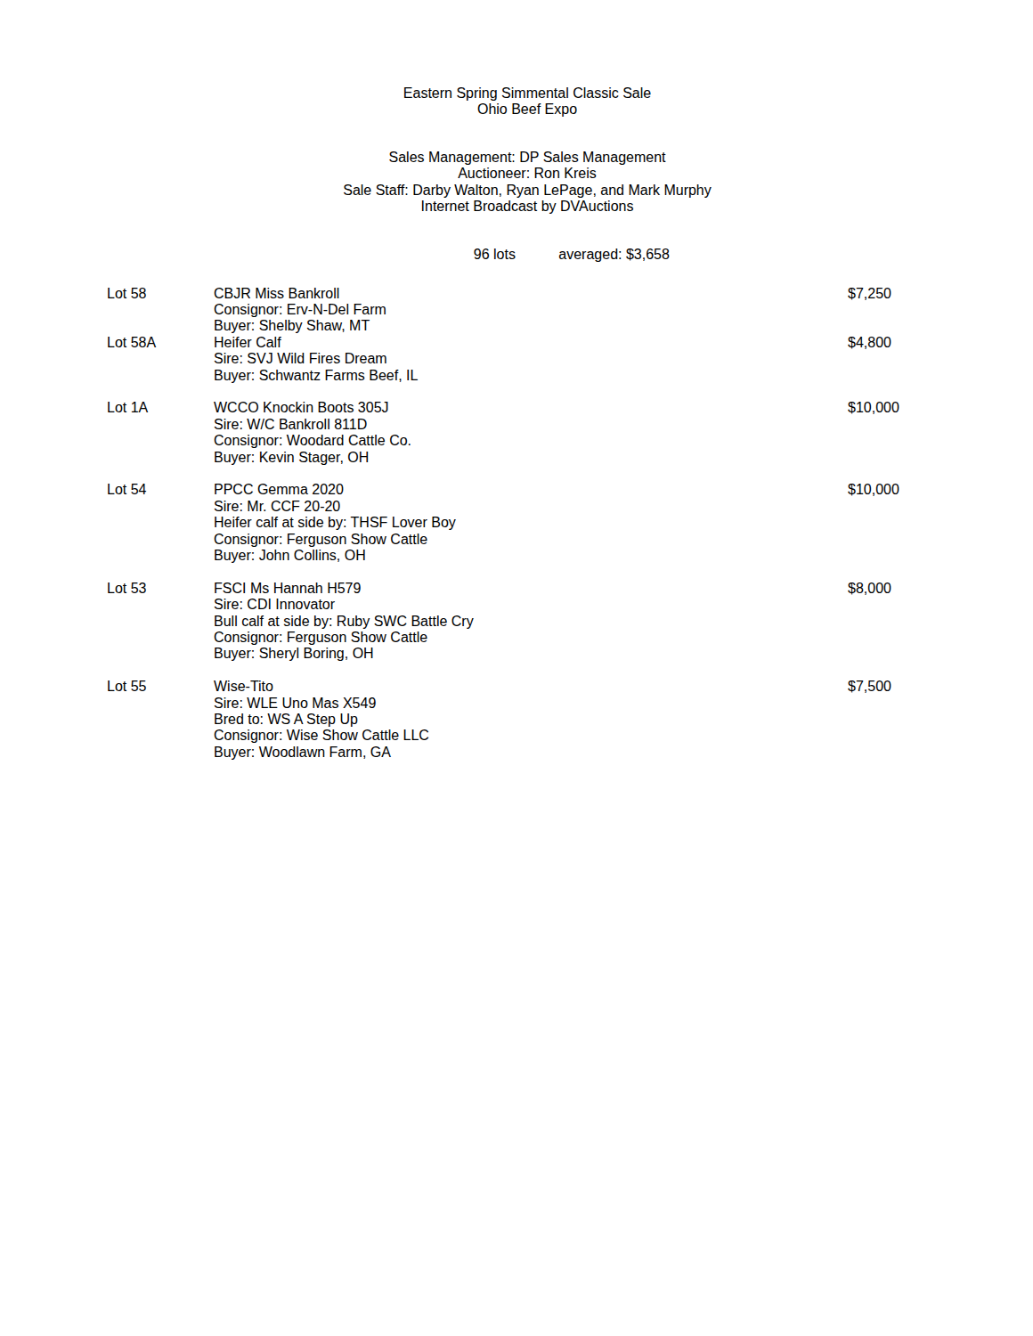Eastern Spring Simmental Classic Sale
Ohio Beef Expo
Sales Management: DP Sales Management
Auctioneer: Ron Kreis
Sale Staff: Darby Walton, Ryan LePage, and Mark Murphy
Internet Broadcast by DVAuctions
96 lotsaveraged: $3,658
| Lot 58 | CBJR Miss Bankroll | $7,250 |
| | Consignor: Erv-N-Del Farm | |
| | Buyer: Shelby Shaw, MT | |
| Lot 58A | Heifer Calf | $4,800 |
| | Sire: SVJ Wild Fires Dream | |
| | Buyer: Schwantz Farms Beef, IL | |
| Lot 1A | WCCO Knockin Boots 305J | $10,000 |
| | Sire: W/C Bankroll 811D | |
| | Consignor: Woodard Cattle Co. | |
| | Buyer: Kevin Stager, OH | |
| Lot 54 | PPCC Gemma 2020 | $10,000 |
| | Sire: Mr. CCF 20-20 | |
| | Heifer calf at side by: THSF Lover Boy | |
| | Consignor: Ferguson Show Cattle | |
| | Buyer: John Collins, OH | |
| Lot 53 | FSCI Ms Hannah H579 | $8,000 |
| | Sire: CDI Innovator | |
| | Bull calf at side by: Ruby SWC Battle Cry | |
| | Consignor: Ferguson Show Cattle | |
| | Buyer: Sheryl Boring, OH | |
| Lot 55 | Wise-Tito | $7,500 |
| | Sire: WLE Uno Mas X549 | |
| | Bred to: WS A Step Up | |
| | Consignor: Wise Show Cattle LLC | |
| | Buyer: Woodlawn Farm, GA | |